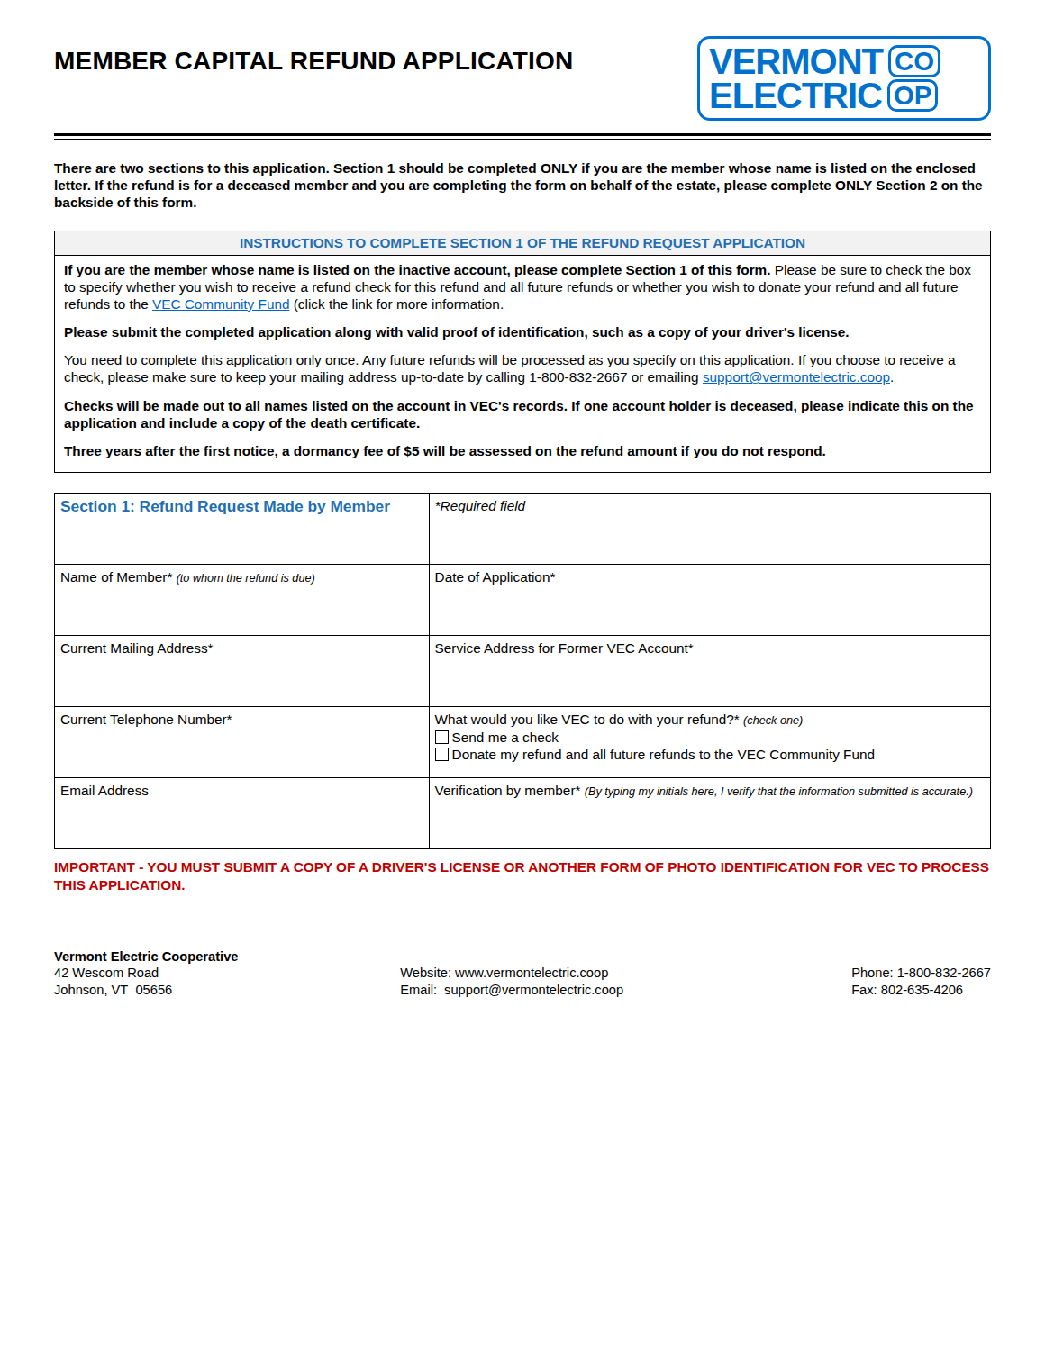MEMBER CAPITAL REFUND APPLICATION
VERMONT CO
ELECTRIC OP
There are two sections to this application. Section 1 should be completed ONLY if you are the member whose name is listed on the enclosed letter. If the refund is for a deceased member and you are completing the form on behalf of the estate, please complete ONLY Section 2 on the backside of this form.
INSTRUCTIONS TO COMPLETE SECTION 1 OF THE REFUND REQUEST APPLICATION
If you are the member whose name is listed on the inactive account, please complete Section 1 of this form. Please be sure to check the box to specify whether you wish to receive a refund check for this refund and all future refunds or whether you wish to donate your refund and all future refunds to the VEC Community Fund (click the link for more information.
Please submit the completed application along with valid proof of identification, such as a copy of your driver's license.
You need to complete this application only once. Any future refunds will be processed as you specify on this application. If you choose to receive a check, please make sure to keep your mailing address up-to-date by calling 1-800-832-2667 or emailing support@vermontelectric.coop.
Checks will be made out to all names listed on the account in VEC's records. If one account holder is deceased, please indicate this on the application and include a copy of the death certificate.
Three years after the first notice, a dormancy fee of $5 will be assessed on the refund amount if you do not respond.
| Section 1: Refund Request Made by Member | *Required field |
| Name of Member* (to whom the refund is due) | Date of Application* |
| Current Mailing Address* | Service Address for Former VEC Account* |
| Current Telephone Number* | What would you like VEC to do with your refund?* (check one) Send me a check Donate my refund and all future refunds to the VEC Community Fund |
| Email Address | Verification by member* (By typing my initials here, I verify that the information submitted is accurate.) |
IMPORTANT - YOU MUST SUBMIT A COPY OF A DRIVER'S LICENSE OR ANOTHER FORM OF PHOTO IDENTIFICATION FOR VEC TO PROCESS THIS APPLICATION.
Vermont Electric Cooperative
42 Wescom Road
Johnson, VT 05656
Website: www.vermontelectric.coop
Email: support@vermontelectric.coop
Phone: 1-800-832-2667
Fax: 802-635-4206